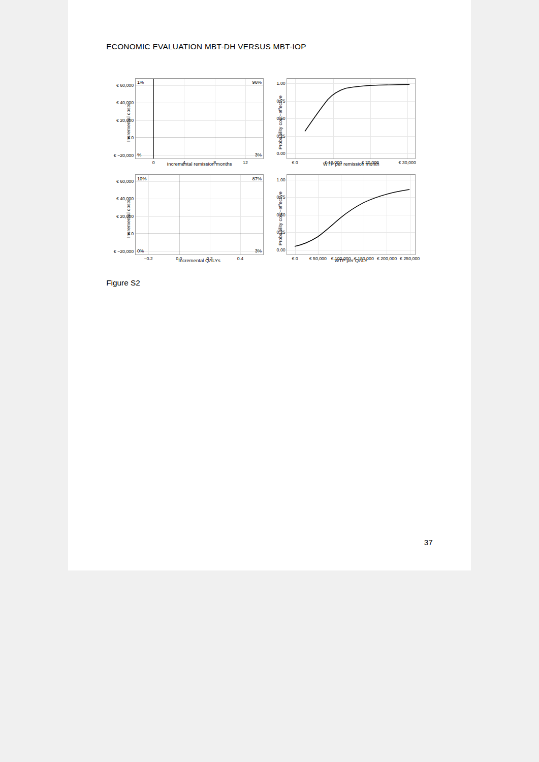ECONOMIC EVALUATION MBT-DH VERSUS MBT-IOP
Incremental costs
€ 60,000 € 40,000 € 20,000 € 0 € −20,000 0 4 8 12 1% 96% % 3%
Incremental remission months
Probability cost−effective
1.00 0.75 0.50 0.25 0.00 € 0 € 10,000 € 20,000 € 30,000
WTP per remission month
Incremental costs
€ 60,000 € 40,000 € 20,000 € 0 € −20,000 −0.2 0.0 0.2 0.4 10% 87% 0% 3%
Incremental QALYs
Probability cost−effective
1.00 0.75 0.50 0.25 0.00 € 0 € 50,000 € 100,000 € 150,000 € 200,000 € 250,000
WTP per QALY
Figure S2
37